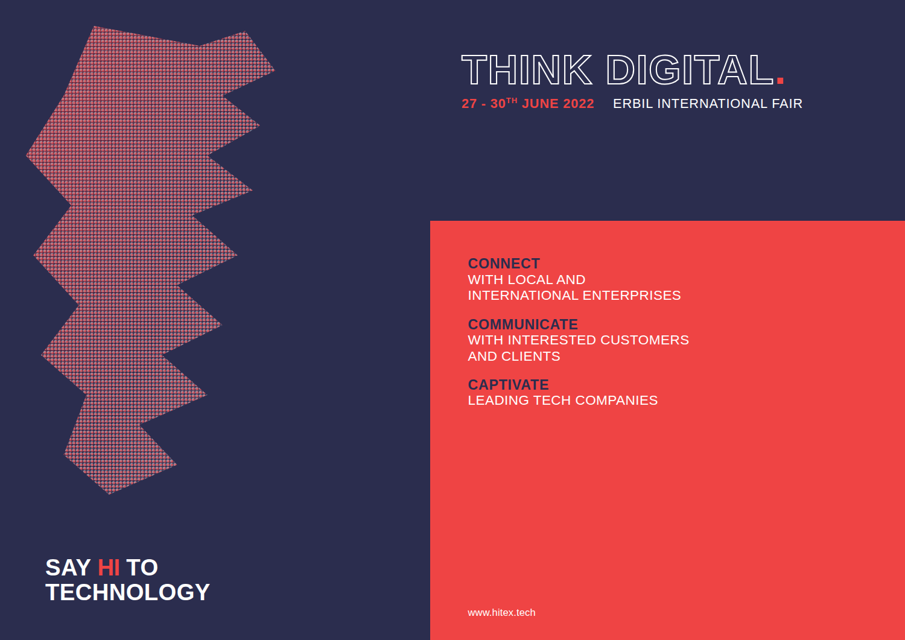Say HI to
Technology
Think Digital.
27 - 30TH June 2022 Erbil International Fair
Connect With local and
international enterprises
Communicate With interested customers
and clients
Captivate Leading tech companies
www.hitex.tech